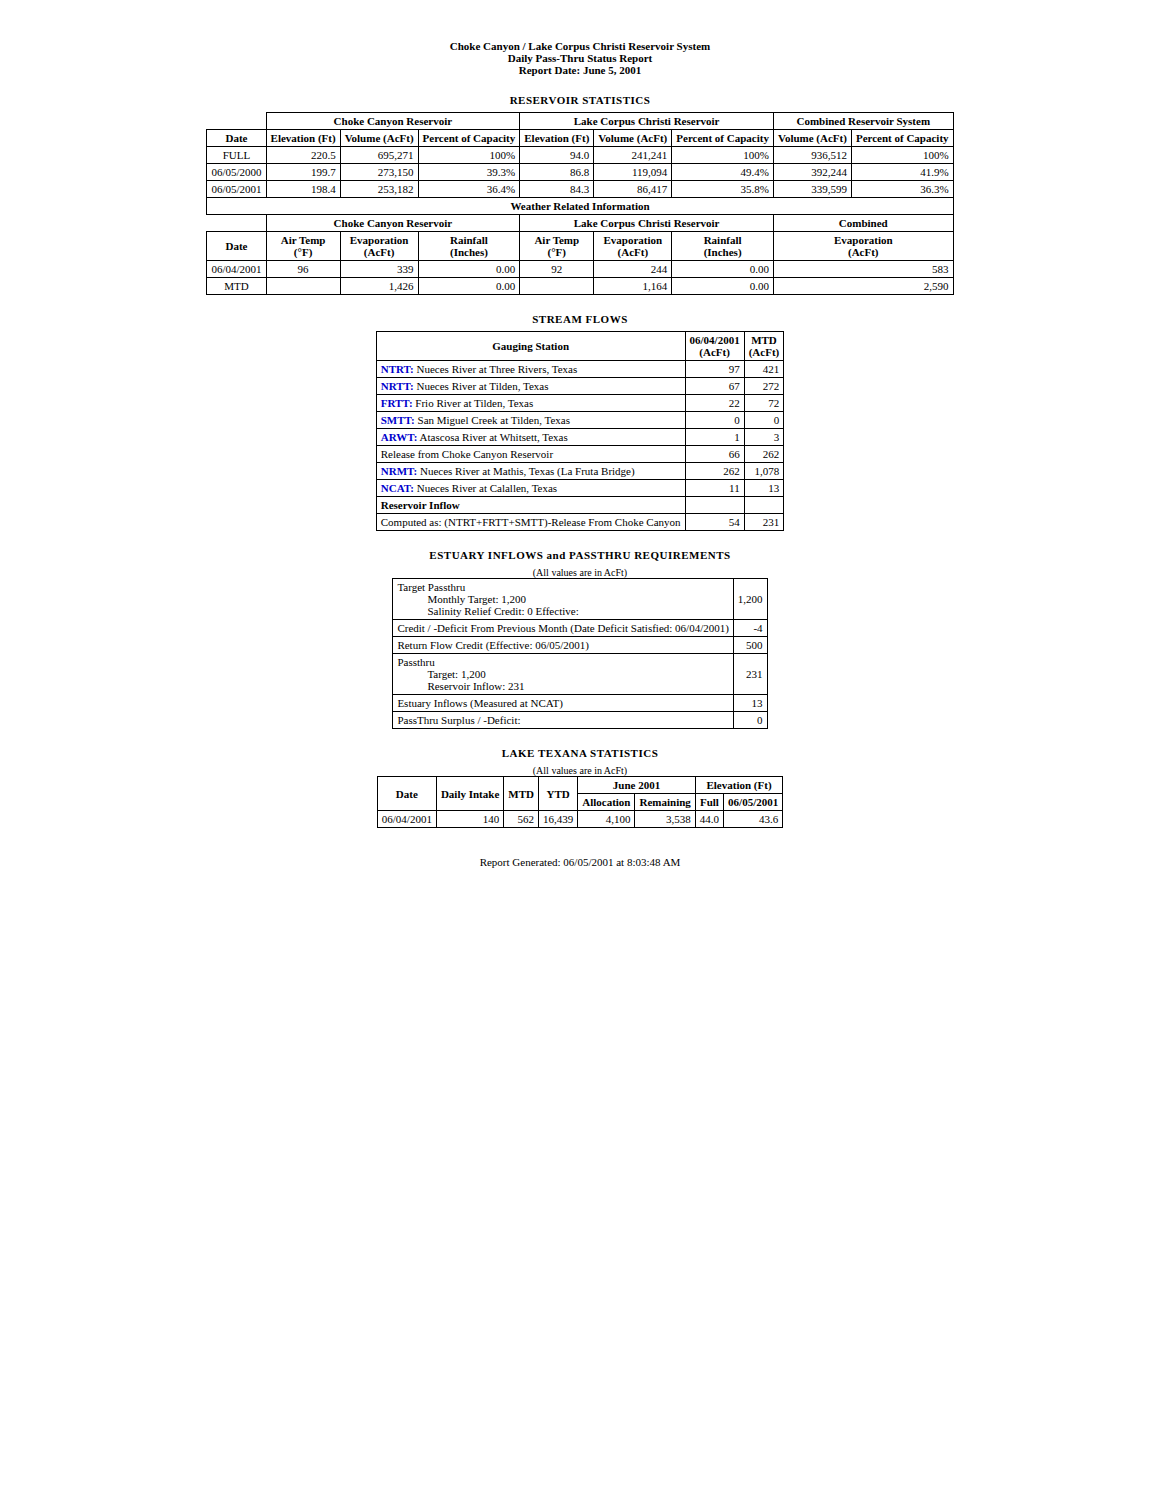Choke Canyon / Lake Corpus Christi Reservoir System
Daily Pass-Thru Status Report
Report Date: June 5, 2001
RESERVOIR STATISTICS
| | Choke Canyon Reservoir | Lake Corpus Christi Reservoir | Combined Reservoir System |
| --- | --- | --- | --- |
| Date | Elevation (Ft) | Volume (AcFt) | Percent of Capacity | Elevation (Ft) | Volume (AcFt) | Percent of Capacity | Volume (AcFt) | Percent of Capacity |
| FULL | 220.5 | 695,271 | 100% | 94.0 | 241,241 | 100% | 936,512 | 100% |
| 06/05/2000 | 199.7 | 273,150 | 39.3% | 86.8 | 119,094 | 49.4% | 392,244 | 41.9% |
| 06/05/2001 | 198.4 | 253,182 | 36.4% | 84.3 | 86,417 | 35.8% | 339,599 | 36.3% |
| Weather Related Information |
| | Choke Canyon Reservoir | Lake Corpus Christi Reservoir | Combined |
| Date | Air Temp (°F) | Evaporation (AcFt) | Rainfall (Inches) | Air Temp (°F) | Evaporation (AcFt) | Rainfall (Inches) | Evaporation (AcFt) |
| 06/04/2001 | 96 | 339 | 0.00 | 92 | 244 | 0.00 | 583 |
| MTD | | 1,426 | 0.00 | | 1,164 | 0.00 | 2,590 |
STREAM FLOWS
| Gauging Station | 06/04/2001 (AcFt) | MTD (AcFt) |
| --- | --- | --- |
| NTRT: Nueces River at Three Rivers, Texas | 97 | 421 |
| NRTT: Nueces River at Tilden, Texas | 67 | 272 |
| FRTT: Frio River at Tilden, Texas | 22 | 72 |
| SMTT: San Miguel Creek at Tilden, Texas | 0 | 0 |
| ARWT: Atascosa River at Whitsett, Texas | 1 | 3 |
| Release from Choke Canyon Reservoir | 66 | 262 |
| NRMT: Nueces River at Mathis, Texas (La Fruta Bridge) | 262 | 1,078 |
| NCAT: Nueces River at Calallen, Texas | 11 | 13 |
| Reservoir Inflow | | |
| Computed as: (NTRT+FRTT+SMTT)-Release From Choke Canyon | 54 | 231 |
ESTUARY INFLOWS and PASSTHRU REQUIREMENTS
(All values are in AcFt)
| Target Passthru Monthly Target: 1,200 Salinity Relief Credit: 0 Effective: | 1,200 |
| Credit / -Deficit From Previous Month (Date Deficit Satisfied: 06/04/2001) | -4 |
| Return Flow Credit (Effective: 06/05/2001) | 500 |
| Passthru Target: 1,200 Reservoir Inflow: 231 | 231 |
| Estuary Inflows (Measured at NCAT) | 13 |
| PassThru Surplus / -Deficit: | 0 |
LAKE TEXANA STATISTICS
(All values are in AcFt)
| Date | Daily Intake | MTD | YTD | June 2001 | Elevation (Ft) |
| --- | --- | --- | --- | --- | --- |
| Allocation | Remaining | Full | 06/05/2001 |
| 06/04/2001 | 140 | 562 | 16,439 | 4,100 | 3,538 | 44.0 | 43.6 |
Report Generated: 06/05/2001 at 8:03:48 AM